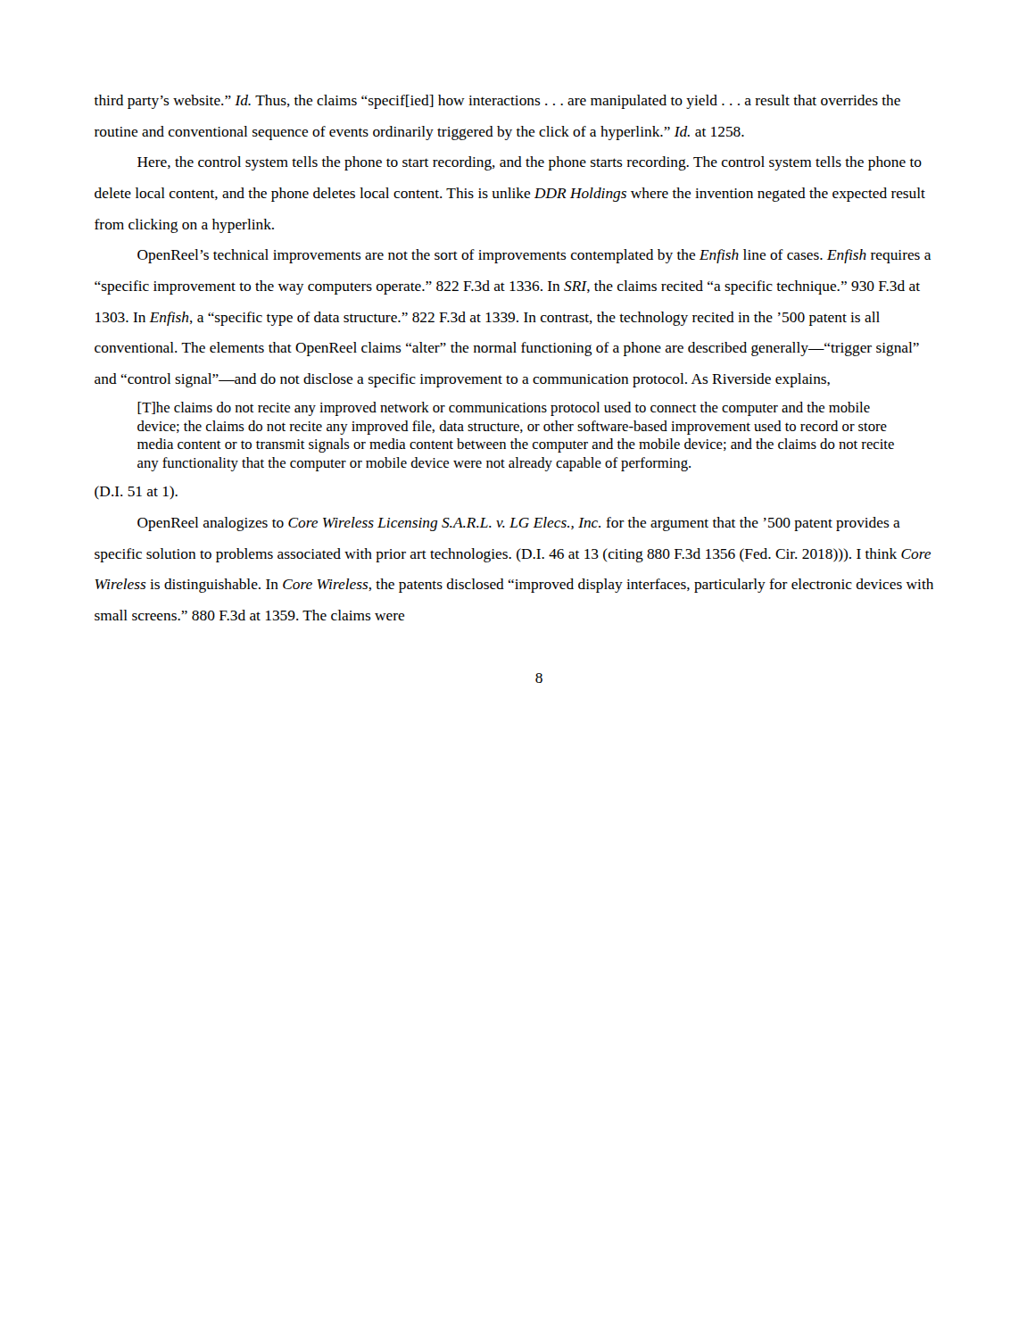third party’s website.” Id. Thus, the claims “specif[ied] how interactions . . . are manipulated to yield . . . a result that overrides the routine and conventional sequence of events ordinarily triggered by the click of a hyperlink.” Id. at 1258.
Here, the control system tells the phone to start recording, and the phone starts recording. The control system tells the phone to delete local content, and the phone deletes local content. This is unlike DDR Holdings where the invention negated the expected result from clicking on a hyperlink.
OpenReel’s technical improvements are not the sort of improvements contemplated by the Enfish line of cases. Enfish requires a “specific improvement to the way computers operate.” 822 F.3d at 1336. In SRI, the claims recited “a specific technique.” 930 F.3d at 1303. In Enfish, a “specific type of data structure.” 822 F.3d at 1339. In contrast, the technology recited in the ’500 patent is all conventional. The elements that OpenReel claims “alter” the normal functioning of a phone are described generally—“trigger signal” and “control signal”—and do not disclose a specific improvement to a communication protocol. As Riverside explains,
[T]he claims do not recite any improved network or communications protocol used to connect the computer and the mobile device; the claims do not recite any improved file, data structure, or other software-based improvement used to record or store media content or to transmit signals or media content between the computer and the mobile device; and the claims do not recite any functionality that the computer or mobile device were not already capable of performing.
(D.I. 51 at 1).
OpenReel analogizes to Core Wireless Licensing S.A.R.L. v. LG Elecs., Inc. for the argument that the ’500 patent provides a specific solution to problems associated with prior art technologies. (D.I. 46 at 13 (citing 880 F.3d 1356 (Fed. Cir. 2018))). I think Core Wireless is distinguishable. In Core Wireless, the patents disclosed “improved display interfaces, particularly for electronic devices with small screens.” 880 F.3d at 1359. The claims were
8